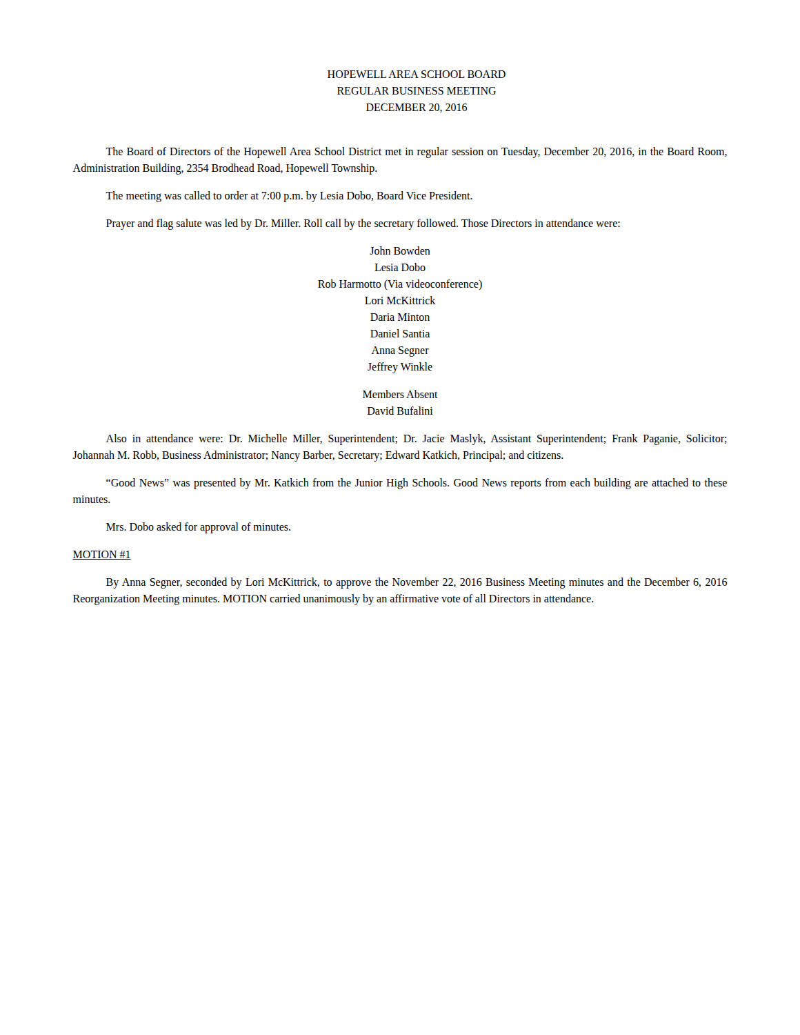HOPEWELL AREA SCHOOL BOARD
REGULAR BUSINESS MEETING
DECEMBER 20, 2016
The Board of Directors of the Hopewell Area School District met in regular session on Tuesday, December 20, 2016, in the Board Room, Administration Building, 2354 Brodhead Road, Hopewell Township.
The meeting was called to order at 7:00 p.m. by Lesia Dobo, Board Vice President.
Prayer and flag salute was led by Dr. Miller. Roll call by the secretary followed. Those Directors in attendance were:
John Bowden
Lesia Dobo
Rob Harmotto (Via videoconference)
Lori McKittrick
Daria Minton
Daniel Santia
Anna Segner
Jeffrey Winkle
Members Absent
David Bufalini
Also in attendance were: Dr. Michelle Miller, Superintendent; Dr. Jacie Maslyk, Assistant Superintendent; Frank Paganie, Solicitor; Johannah M. Robb, Business Administrator; Nancy Barber, Secretary; Edward Katkich, Principal; and citizens.
“Good News” was presented by Mr. Katkich from the Junior High Schools. Good News reports from each building are attached to these minutes.
Mrs. Dobo asked for approval of minutes.
MOTION #1
By Anna Segner, seconded by Lori McKittrick, to approve the November 22, 2016 Business Meeting minutes and the December 6, 2016 Reorganization Meeting minutes. MOTION carried unanimously by an affirmative vote of all Directors in attendance.